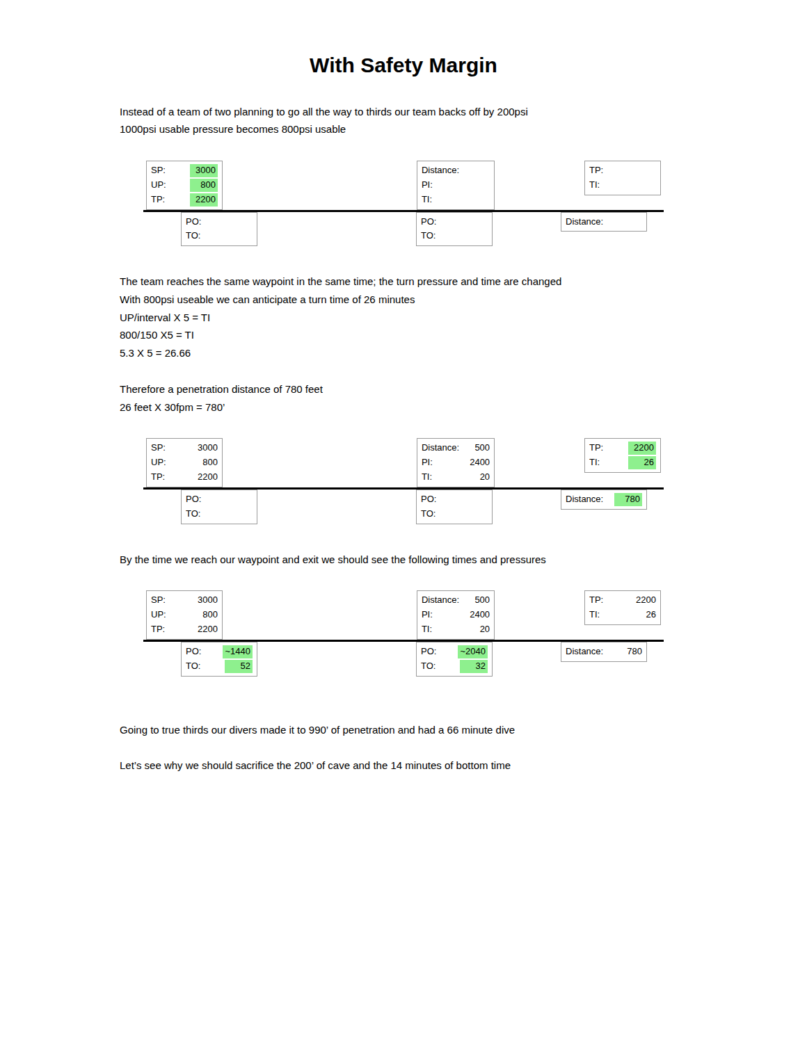With Safety Margin
Instead of a team of two planning to go all the way to thirds our team backs off by 200psi
1000psi usable pressure becomes 800psi usable
SP: 3000
UP: 800
TP: 2200
Distance:
PI:
TI:
TP:
TI:
PO:
TO:
PO:
TO:
Distance:
The team reaches the same waypoint in the same time; the turn pressure and time are changed
With 800psi useable we can anticipate a turn time of 26 minutes
UP/interval X 5 = TI
800/150 X5 = TI
5.3 X 5 = 26.66
Therefore a penetration distance of 780 feet
26 feet X 30fpm = 780’
SP: 3000
UP: 800
TP: 2200
Distance: 500
PI: 2400
TI: 20
TP: 2200
TI: 26
PO:
TO:
PO:
TO:
Distance: 780
By the time we reach our waypoint and exit we should see the following times and pressures
SP: 3000
UP: 800
TP: 2200
Distance: 500
PI: 2400
TI: 20
TP: 2200
TI: 26
PO:~1440
TO: 52
PO:~2040
TO: 32
Distance: 780
Going to true thirds our divers made it to 990’ of penetration and had a 66 minute dive
Let’s see why we should sacrifice the 200’ of cave and the 14 minutes of bottom time